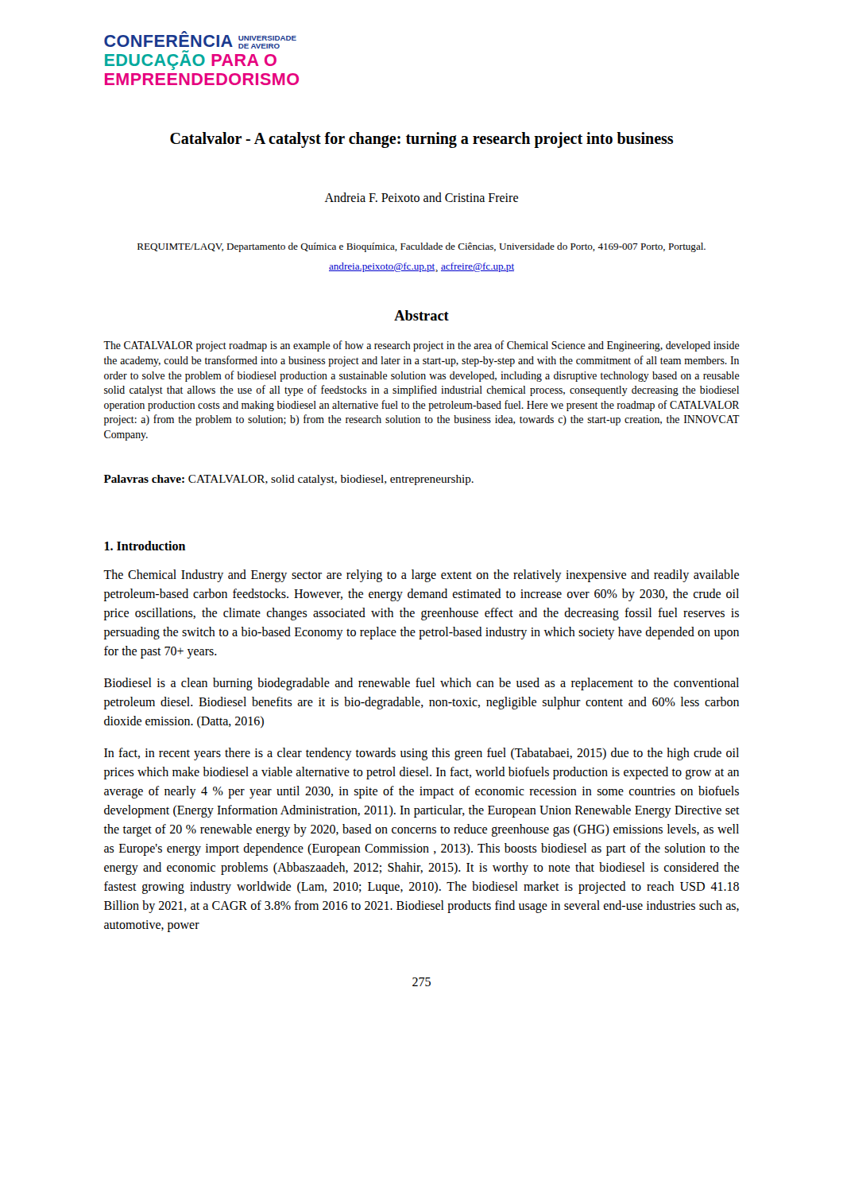CONFERÊNCIAUNIVERSIDADE
DE AVEIRO
EDUCAÇÃO PARA O
EMPREENDEDORISMO
Catalvalor - A catalyst for change: turning a research project into business
Andreia F. Peixoto and Cristina Freire
REQUIMTE/LAQV, Departamento de Química e Bioquímica, Faculdade de Ciências, Universidade do Porto, 4169-007 Porto, Portugal.
andreia.peixoto@fc.up.pt¸ acfreire@fc.up.pt
Abstract
The CATALVALOR project roadmap is an example of how a research project in the area of Chemical Science and Engineering, developed inside the academy, could be transformed into a business project and later in a start-up, step-by-step and with the commitment of all team members. In order to solve the problem of biodiesel production a sustainable solution was developed, including a disruptive technology based on a reusable solid catalyst that allows the use of all type of feedstocks in a simplified industrial chemical process, consequently decreasing the biodiesel operation production costs and making biodiesel an alternative fuel to the petroleum-based fuel. Here we present the roadmap of CATALVALOR project: a) from the problem to solution; b) from the research solution to the business idea, towards c) the start-up creation, the INNOVCAT Company.
Palavras chave: CATALVALOR, solid catalyst, biodiesel, entrepreneurship.
1. Introduction
The Chemical Industry and Energy sector are relying to a large extent on the relatively inexpensive and readily available petroleum-based carbon feedstocks. However, the energy demand estimated to increase over 60% by 2030, the crude oil price oscillations, the climate changes associated with the greenhouse effect and the decreasing fossil fuel reserves is persuading the switch to a bio-based Economy to replace the petrol-based industry in which society have depended on upon for the past 70+ years.
Biodiesel is a clean burning biodegradable and renewable fuel which can be used as a replacement to the conventional petroleum diesel. Biodiesel benefits are it is bio-degradable, non-toxic, negligible sulphur content and 60% less carbon dioxide emission. (Datta, 2016)
In fact, in recent years there is a clear tendency towards using this green fuel (Tabatabaei, 2015) due to the high crude oil prices which make biodiesel a viable alternative to petrol diesel. In fact, world biofuels production is expected to grow at an average of nearly 4 % per year until 2030, in spite of the impact of economic recession in some countries on biofuels development (Energy Information Administration, 2011). In particular, the European Union Renewable Energy Directive set the target of 20 % renewable energy by 2020, based on concerns to reduce greenhouse gas (GHG) emissions levels, as well as Europe's energy import dependence (European Commission , 2013). This boosts biodiesel as part of the solution to the energy and economic problems (Abbaszaadeh, 2012; Shahir, 2015). It is worthy to note that biodiesel is considered the fastest growing industry worldwide (Lam, 2010; Luque, 2010). The biodiesel market is projected to reach USD 41.18 Billion by 2021, at a CAGR of 3.8% from 2016 to 2021. Biodiesel products find usage in several end-use industries such as, automotive, power
275